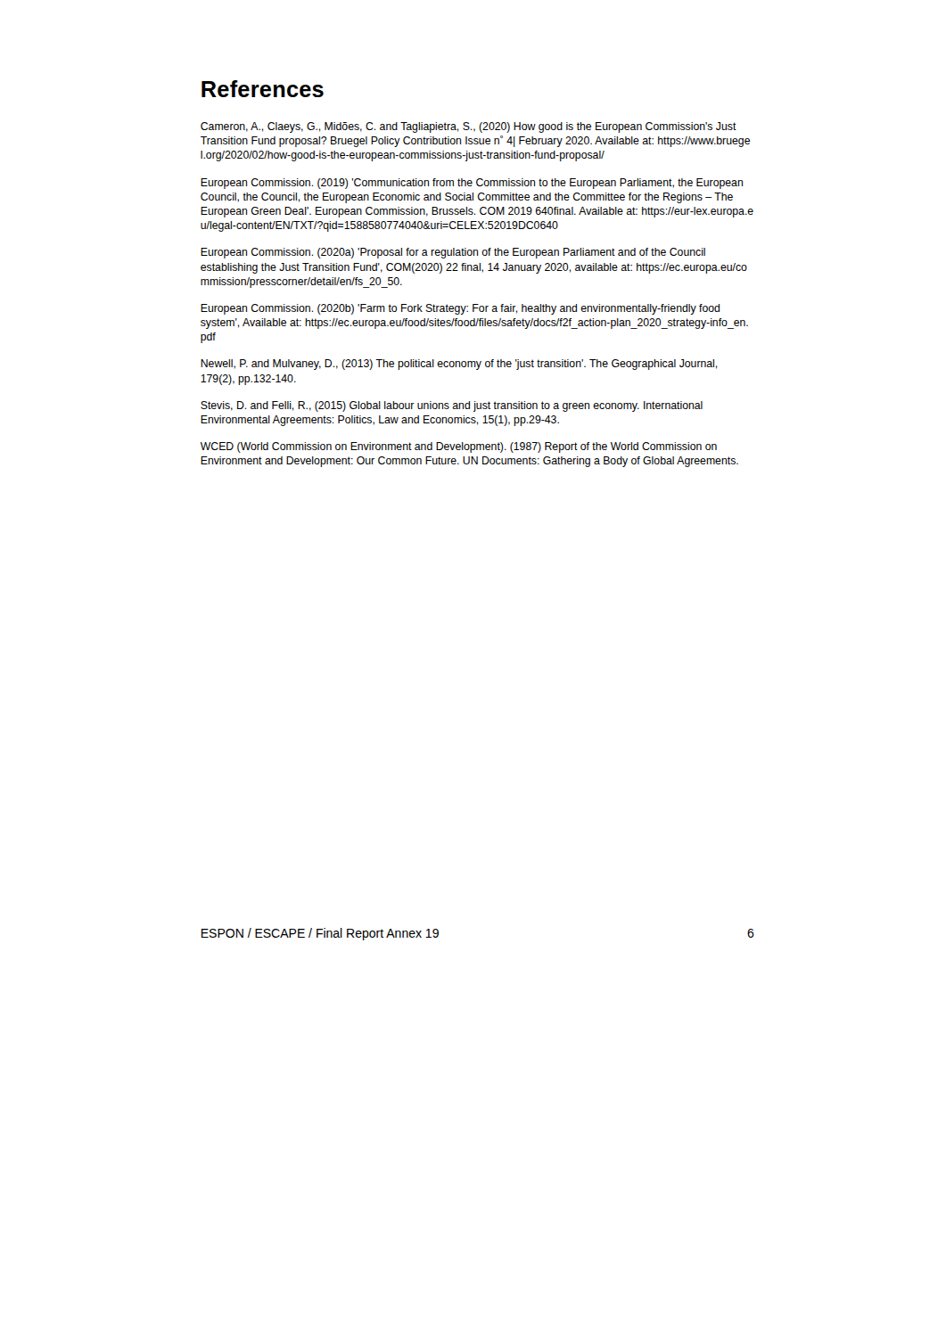References
Cameron, A., Claeys, G., Midões, C. and Tagliapietra, S., (2020) How good is the European Commission's Just Transition Fund proposal? Bruegel Policy Contribution Issue n˚ 4| February 2020. Available at: https://www.bruegel.org/2020/02/how-good-is-the-european-commissions-just-transition-fund-proposal/
European Commission. (2019) 'Communication from the Commission to the European Parliament, the European Council, the Council, the European Economic and Social Committee and the Committee for the Regions – The European Green Deal'. European Commission, Brussels. COM 2019 640final. Available at: https://eur-lex.europa.eu/legal-content/EN/TXT/?qid=1588580774040&uri=CELEX:52019DC0640
European Commission. (2020a) 'Proposal for a regulation of the European Parliament and of the Council establishing the Just Transition Fund', COM(2020) 22 final, 14 January 2020, available at: https://ec.europa.eu/commission/presscorner/detail/en/fs_20_50.
European Commission. (2020b) 'Farm to Fork Strategy: For a fair, healthy and environmentally-friendly food system', Available at: https://ec.europa.eu/food/sites/food/files/safety/docs/f2f_action-plan_2020_strategy-info_en.pdf
Newell, P. and Mulvaney, D., (2013) The political economy of the 'just transition'. The Geographical Journal, 179(2), pp.132-140.
Stevis, D. and Felli, R., (2015) Global labour unions and just transition to a green economy. International Environmental Agreements: Politics, Law and Economics, 15(1), pp.29-43.
WCED (World Commission on Environment and Development). (1987) Report of the World Commission on Environment and Development: Our Common Future. UN Documents: Gathering a Body of Global Agreements.
ESPON / ESCAPE / Final Report Annex 19 6